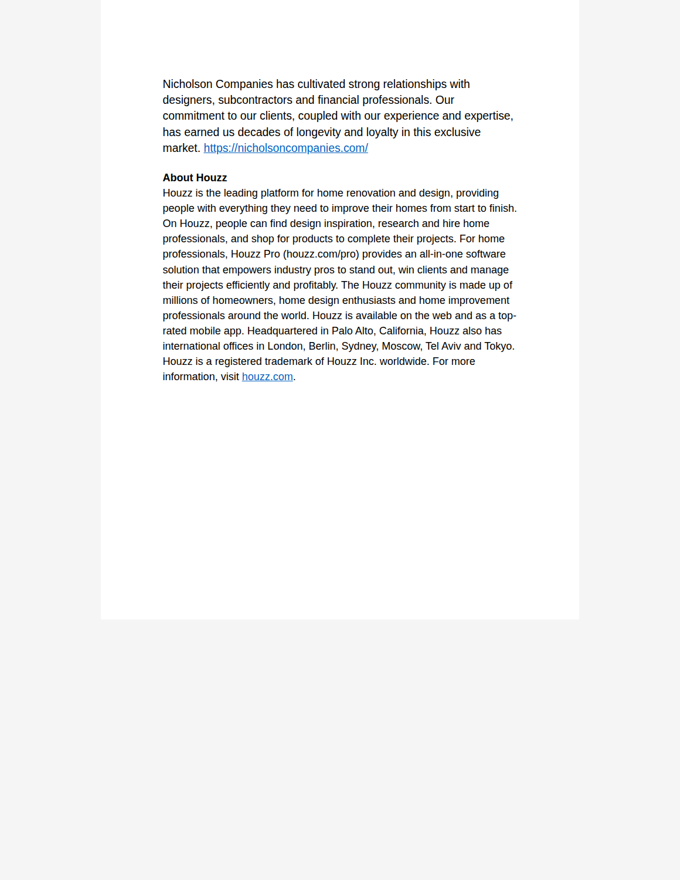Nicholson Companies has cultivated strong relationships with designers, subcontractors and financial professionals. Our commitment to our clients, coupled with our experience and expertise, has earned us decades of longevity and loyalty in this exclusive market. https://nicholsoncompanies.com/
About Houzz
Houzz is the leading platform for home renovation and design, providing people with everything they need to improve their homes from start to finish. On Houzz, people can find design inspiration, research and hire home professionals, and shop for products to complete their projects. For home professionals, Houzz Pro (houzz.com/pro) provides an all-in-one software solution that empowers industry pros to stand out, win clients and manage their projects efficiently and profitably. The Houzz community is made up of millions of homeowners, home design enthusiasts and home improvement professionals around the world. Houzz is available on the web and as a top-rated mobile app. Headquartered in Palo Alto, California, Houzz also has international offices in London, Berlin, Sydney, Moscow, Tel Aviv and Tokyo. Houzz is a registered trademark of Houzz Inc. worldwide. For more information, visit houzz.com.